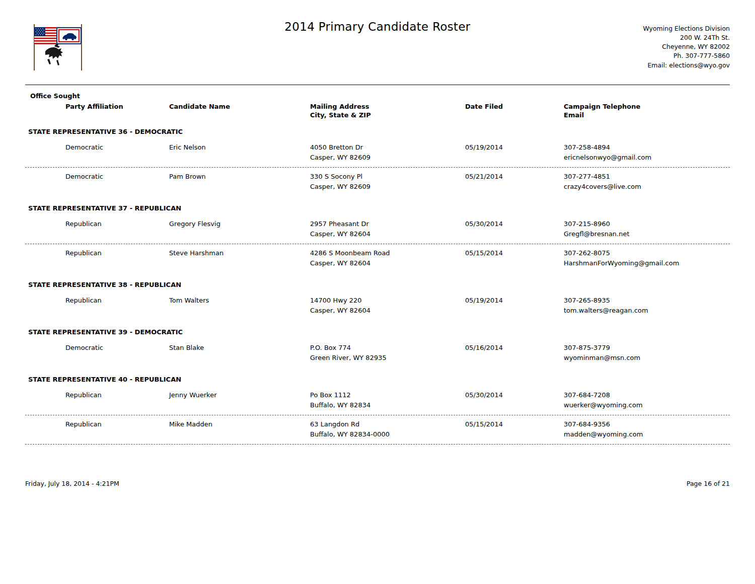2014 Primary Candidate Roster
Wyoming Elections Division
200 W. 24Th St.
Cheyenne, WY 82002
Ph. 307-777-5860
Email: elections@wyo.gov
Office Sought
| Party Affiliation | Candidate Name | Mailing Address | Date Filed | Campaign Telephone |
| --- | --- | --- | --- | --- |
| | | City, State & ZIP | | Email |
| STATE REPRESENTATIVE 36 - DEMOCRATIC |
| Democratic | Eric Nelson | 4050 Bretton Dr Casper, WY 82609 | 05/19/2014 | 307-258-4894 ericnelsonwyo@gmail.com |
| Democratic | Pam Brown | 330 S Socony Pl Casper, WY 82609 | 05/21/2014 | 307-277-4851 crazy4covers@live.com |
| STATE REPRESENTATIVE 37 - REPUBLICAN |
| Republican | Gregory Flesvig | 2957 Pheasant Dr Casper, WY 82604 | 05/30/2014 | 307-215-8960 Gregfl@bresnan.net |
| Republican | Steve Harshman | 4286 S Moonbeam Road Casper, WY 82604 | 05/15/2014 | 307-262-8075 HarshmanForWyoming@gmail.com |
| STATE REPRESENTATIVE 38 - REPUBLICAN |
| Republican | Tom Walters | 14700 Hwy 220 Casper, WY 82604 | 05/19/2014 | 307-265-8935 tom.walters@reagan.com |
| STATE REPRESENTATIVE 39 - DEMOCRATIC |
| Democratic | Stan Blake | P.O. Box 774 Green River, WY 82935 | 05/16/2014 | 307-875-3779 wyominman@msn.com |
| STATE REPRESENTATIVE 40 - REPUBLICAN |
| Republican | Jenny Wuerker | Po Box 1112 Buffalo, WY 82834 | 05/30/2014 | 307-684-7208 wuerker@wyoming.com |
| Republican | Mike Madden | 63 Langdon Rd Buffalo, WY 82834-0000 | 05/15/2014 | 307-684-9356 madden@wyoming.com |
Friday, July 18, 2014 - 4:21PM
Page 16 of 21